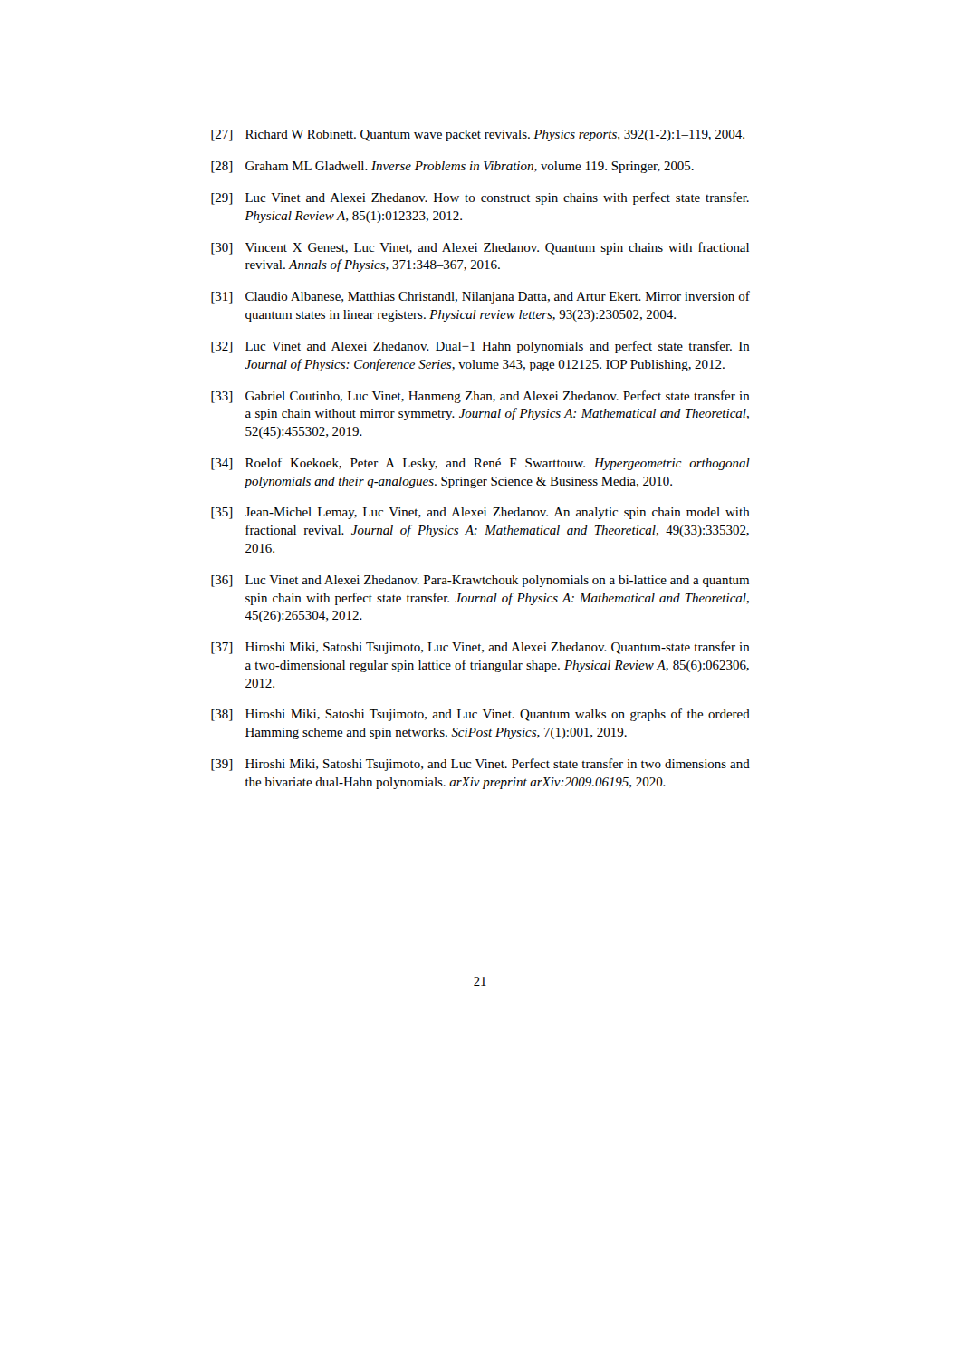[27] Richard W Robinett. Quantum wave packet revivals. Physics reports, 392(1-2):1–119, 2004.
[28] Graham ML Gladwell. Inverse Problems in Vibration, volume 119. Springer, 2005.
[29] Luc Vinet and Alexei Zhedanov. How to construct spin chains with perfect state transfer. Physical Review A, 85(1):012323, 2012.
[30] Vincent X Genest, Luc Vinet, and Alexei Zhedanov. Quantum spin chains with fractional revival. Annals of Physics, 371:348–367, 2016.
[31] Claudio Albanese, Matthias Christandl, Nilanjana Datta, and Artur Ekert. Mirror inversion of quantum states in linear registers. Physical review letters, 93(23):230502, 2004.
[32] Luc Vinet and Alexei Zhedanov. Dual−1 Hahn polynomials and perfect state transfer. In Journal of Physics: Conference Series, volume 343, page 012125. IOP Publishing, 2012.
[33] Gabriel Coutinho, Luc Vinet, Hanmeng Zhan, and Alexei Zhedanov. Perfect state transfer in a spin chain without mirror symmetry. Journal of Physics A: Mathematical and Theoretical, 52(45):455302, 2019.
[34] Roelof Koekoek, Peter A Lesky, and René F Swarttouw. Hypergeometric orthogonal polynomials and their q-analogues. Springer Science & Business Media, 2010.
[35] Jean-Michel Lemay, Luc Vinet, and Alexei Zhedanov. An analytic spin chain model with fractional revival. Journal of Physics A: Mathematical and Theoretical, 49(33):335302, 2016.
[36] Luc Vinet and Alexei Zhedanov. Para-Krawtchouk polynomials on a bi-lattice and a quantum spin chain with perfect state transfer. Journal of Physics A: Mathematical and Theoretical, 45(26):265304, 2012.
[37] Hiroshi Miki, Satoshi Tsujimoto, Luc Vinet, and Alexei Zhedanov. Quantum-state transfer in a two-dimensional regular spin lattice of triangular shape. Physical Review A, 85(6):062306, 2012.
[38] Hiroshi Miki, Satoshi Tsujimoto, and Luc Vinet. Quantum walks on graphs of the ordered Hamming scheme and spin networks. SciPost Physics, 7(1):001, 2019.
[39] Hiroshi Miki, Satoshi Tsujimoto, and Luc Vinet. Perfect state transfer in two dimensions and the bivariate dual-Hahn polynomials. arXiv preprint arXiv:2009.06195, 2020.
21